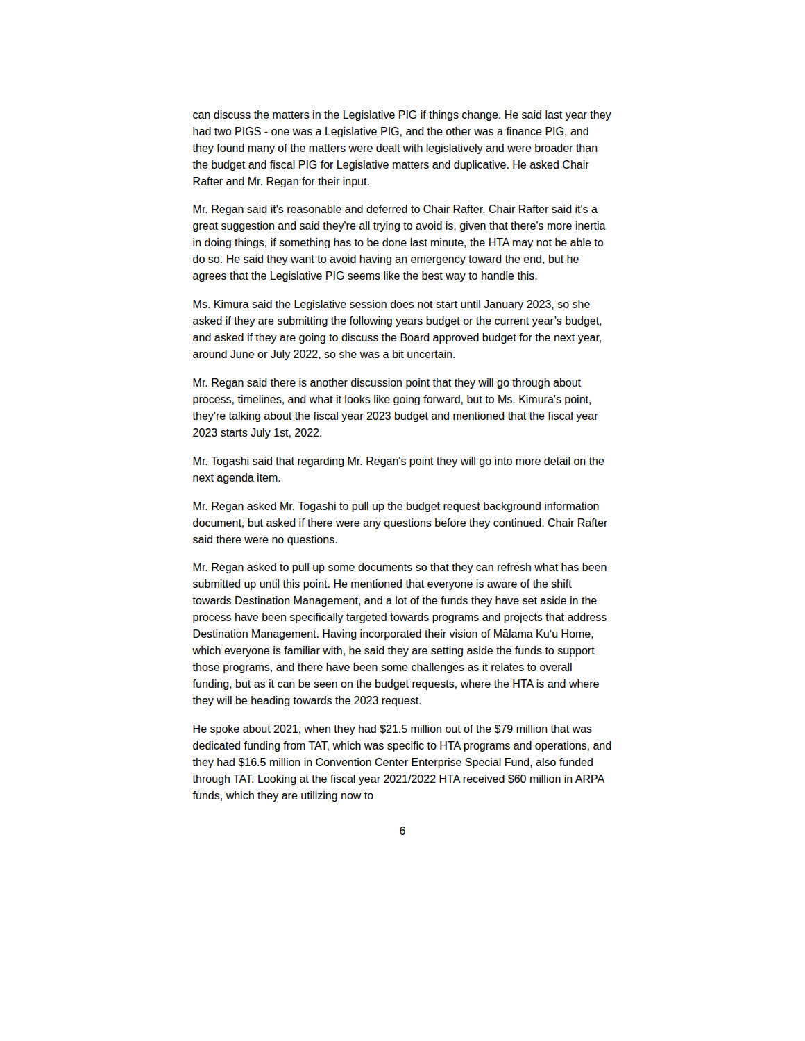can discuss the matters in the Legislative PIG if things change. He said last year they had two PIGS - one was a Legislative PIG, and the other was a finance PIG, and they found many of the matters were dealt with legislatively and were broader than the budget and fiscal PIG for Legislative matters and duplicative. He asked Chair Rafter and Mr. Regan for their input.
Mr. Regan said it's reasonable and deferred to Chair Rafter. Chair Rafter said it's a great suggestion and said they're all trying to avoid is, given that there's more inertia in doing things, if something has to be done last minute, the HTA may not be able to do so. He said they want to avoid having an emergency toward the end, but he agrees that the Legislative PIG seems like the best way to handle this.
Ms. Kimura said the Legislative session does not start until January 2023, so she asked if they are submitting the following years budget or the current year’s budget, and asked if they are going to discuss the Board approved budget for the next year, around June or July 2022, so she was a bit uncertain.
Mr. Regan said there is another discussion point that they will go through about process, timelines, and what it looks like going forward, but to Ms. Kimura's point, they're talking about the fiscal year 2023 budget and mentioned that the fiscal year 2023 starts July 1st, 2022.
Mr. Togashi said that regarding Mr. Regan's point they will go into more detail on the next agenda item.
Mr. Regan asked Mr. Togashi to pull up the budget request background information document, but asked if there were any questions before they continued. Chair Rafter said there were no questions.
Mr. Regan asked to pull up some documents so that they can refresh what has been submitted up until this point. He mentioned that everyone is aware of the shift towards Destination Management, and a lot of the funds they have set aside in the process have been specifically targeted towards programs and projects that address Destination Management. Having incorporated their vision of Mālama Kuʻu Home, which everyone is familiar with, he said they are setting aside the funds to support those programs, and there have been some challenges as it relates to overall funding, but as it can be seen on the budget requests, where the HTA is and where they will be heading towards the 2023 request.
He spoke about 2021, when they had $21.5 million out of the $79 million that was dedicated funding from TAT, which was specific to HTA programs and operations, and they had $16.5 million in Convention Center Enterprise Special Fund, also funded through TAT. Looking at the fiscal year 2021/2022 HTA received $60 million in ARPA funds, which they are utilizing now to
6